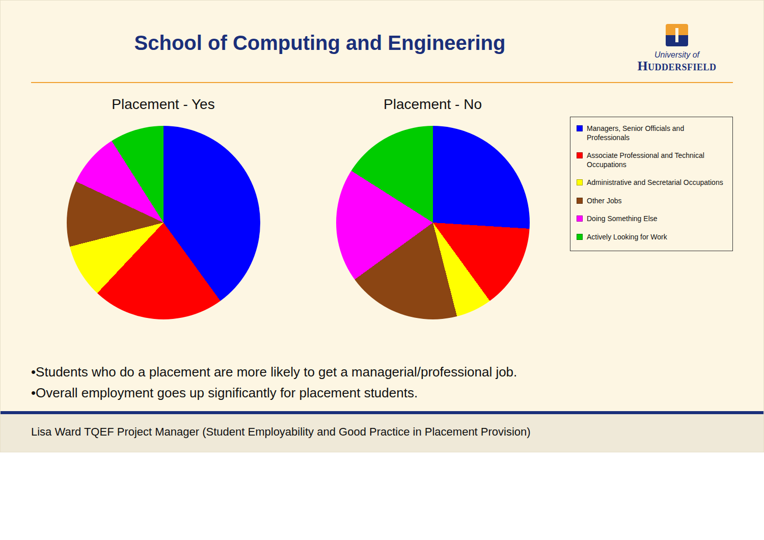School of Computing and Engineering
University of
Huddersfield
Placement - Yes
Placement - No
Managers, Senior Officials and Professionals
Associate Professional and Technical Occupations
Administrative and Secretarial Occupations
Other Jobs
Doing Something Else
Actively Looking for Work
•Students who do a placement are more likely to get a managerial/professional job.
•Overall employment goes up significantly for placement students.
Lisa Ward TQEF Project Manager (Student Employability and Good Practice in Placement Provision)